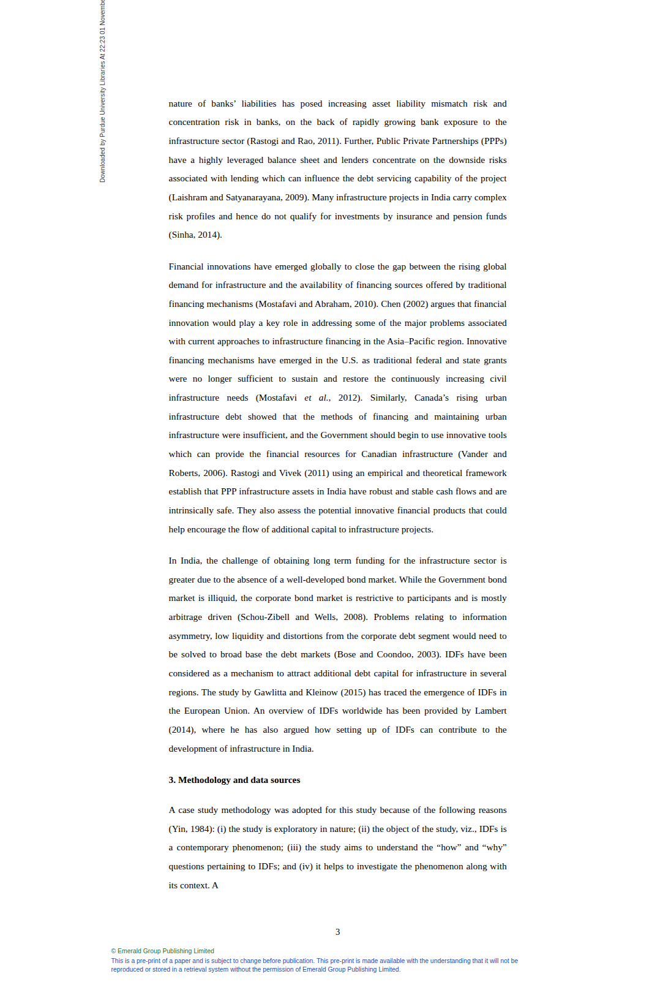Downloaded by Purdue University Libraries At 22:23 01 November 2016 (PT)
nature of banks’ liabilities has posed increasing asset liability mismatch risk and concentration risk in banks, on the back of rapidly growing bank exposure to the infrastructure sector (Rastogi and Rao, 2011). Further, Public Private Partnerships (PPPs) have a highly leveraged balance sheet and lenders concentrate on the downside risks associated with lending which can influence the debt servicing capability of the project (Laishram and Satyanarayana, 2009). Many infrastructure projects in India carry complex risk profiles and hence do not qualify for investments by insurance and pension funds (Sinha, 2014).
Financial innovations have emerged globally to close the gap between the rising global demand for infrastructure and the availability of financing sources offered by traditional financing mechanisms (Mostafavi and Abraham, 2010). Chen (2002) argues that financial innovation would play a key role in addressing some of the major problems associated with current approaches to infrastructure financing in the Asia–Pacific region. Innovative financing mechanisms have emerged in the U.S. as traditional federal and state grants were no longer sufficient to sustain and restore the continuously increasing civil infrastructure needs (Mostafavi et al., 2012). Similarly, Canada’s rising urban infrastructure debt showed that the methods of financing and maintaining urban infrastructure were insufficient, and the Government should begin to use innovative tools which can provide the financial resources for Canadian infrastructure (Vander and Roberts, 2006). Rastogi and Vivek (2011) using an empirical and theoretical framework establish that PPP infrastructure assets in India have robust and stable cash flows and are intrinsically safe. They also assess the potential innovative financial products that could help encourage the flow of additional capital to infrastructure projects.
In India, the challenge of obtaining long term funding for the infrastructure sector is greater due to the absence of a well-developed bond market. While the Government bond market is illiquid, the corporate bond market is restrictive to participants and is mostly arbitrage driven (Schou-Zibell and Wells, 2008). Problems relating to information asymmetry, low liquidity and distortions from the corporate debt segment would need to be solved to broad base the debt markets (Bose and Coondoo, 2003). IDFs have been considered as a mechanism to attract additional debt capital for infrastructure in several regions. The study by Gawlitta and Kleinow (2015) has traced the emergence of IDFs in the European Union. An overview of IDFs worldwide has been provided by Lambert (2014), where he has also argued how setting up of IDFs can contribute to the development of infrastructure in India.
3. Methodology and data sources
A case study methodology was adopted for this study because of the following reasons (Yin, 1984): (i) the study is exploratory in nature; (ii) the object of the study, viz., IDFs is a contemporary phenomenon; (iii) the study aims to understand the “how” and “why” questions pertaining to IDFs; and (iv) it helps to investigate the phenomenon along with its context. A
3
© Emerald Group Publishing Limited
This is a pre-print of a paper and is subject to change before publication. This pre-print is made available with the understanding that it will not be reproduced or stored in a retrieval system without the permission of Emerald Group Publishing Limited.